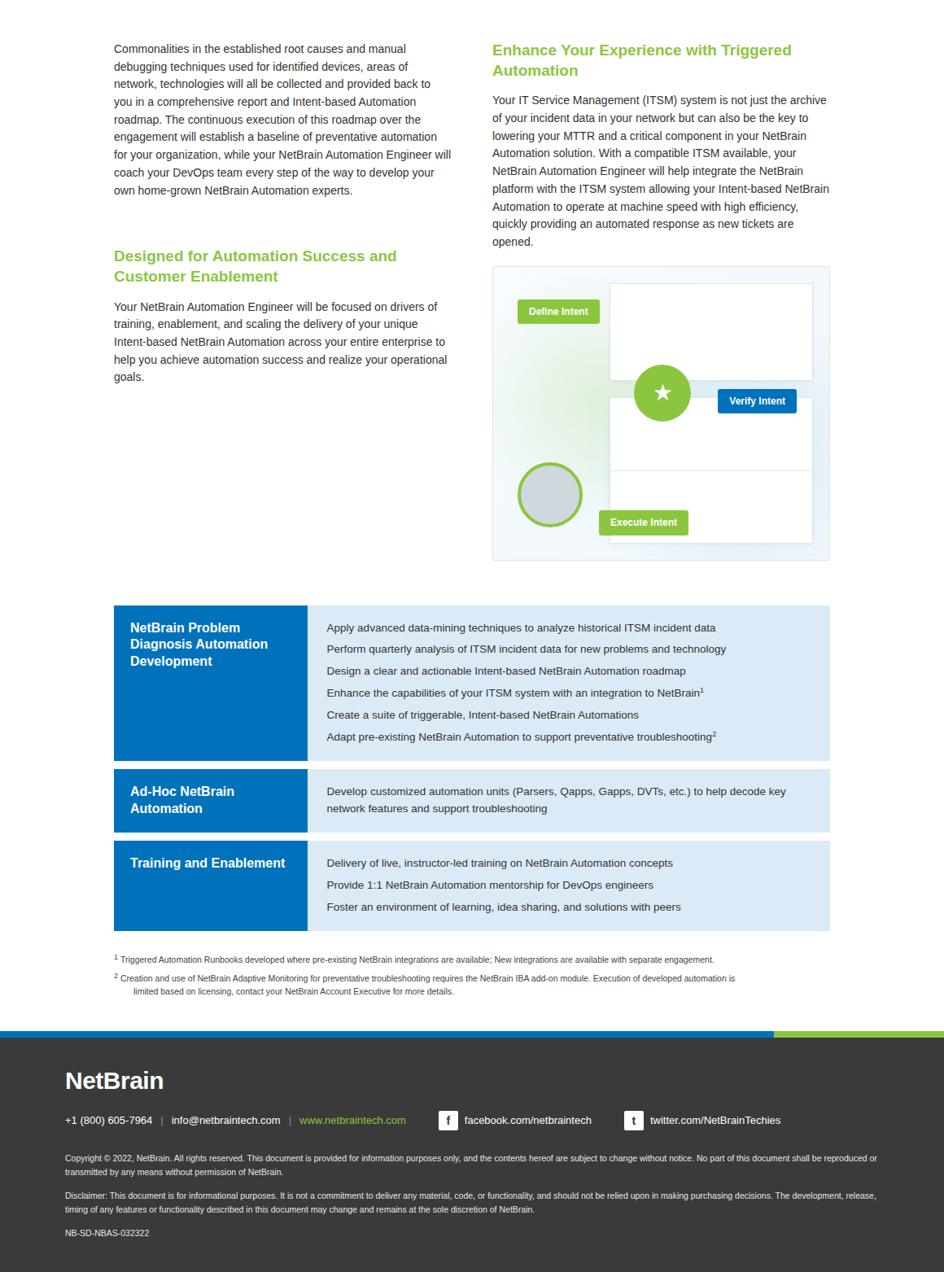Commonalities in the established root causes and manual debugging techniques used for identified devices, areas of network, technologies will all be collected and provided back to you in a comprehensive report and Intent-based Automation roadmap. The continuous execution of this roadmap over the engagement will establish a baseline of preventative automation for your organization, while your NetBrain Automation Engineer will coach your DevOps team every step of the way to develop your own home-grown NetBrain Automation experts.
Designed for Automation Success and Customer Enablement
Your NetBrain Automation Engineer will be focused on drivers of training, enablement, and scaling the delivery of your unique Intent-based NetBrain Automation across your entire enterprise to help you achieve automation success and realize your operational goals.
Enhance Your Experience with Triggered Automation
Your IT Service Management (ITSM) system is not just the archive of your incident data in your network but can also be the key to lowering your MTTR and a critical component in your NetBrain Automation solution. With a compatible ITSM available, your NetBrain Automation Engineer will help integrate the NetBrain platform with the ITSM system allowing your Intent-based NetBrain Automation to operate at machine speed with high efficiency, quickly providing an automated response as new tickets are opened.
Define Intent Verify Intent Execute Intent
★
| NetBrain Problem Diagnosis Automation Development | Apply advanced data-mining techniques to analyze historical ITSM incident data Perform quarterly analysis of ITSM incident data for new problems and technology Design a clear and actionable Intent-based NetBrain Automation roadmap Enhance the capabilities of your ITSM system with an integration to NetBrain 1 Create a suite of triggerable, Intent-based NetBrain Automations Adapt pre-existing NetBrain Automation to support preventative troubleshooting 2 |
| Ad-Hoc NetBrain Automation | Develop customized automation units (Parsers, Qapps, Gapps, DVTs, etc.) to help decode key network features and support troubleshooting |
| Training and Enablement | Delivery of live, instructor-led training on NetBrain Automation concepts Provide 1:1 NetBrain Automation mentorship for DevOps engineers Foster an environment of learning, idea sharing, and solutions with peers |
1 Triggered Automation Runbooks developed where pre-existing NetBrain integrations are available; New integrations are available with separate engagement.
2 Creation and use of NetBrain Adaptive Monitoring for preventative troubleshooting requires the NetBrain IBA add-on module. Execution of developed automation is limited based on licensing, contact your NetBrain Account Executive for more details.
Net Brain
+1 (800) 605-7964 | info@netbraintech.com | www.netbraintech.com f facebook.com/netbraintech t twitter.com/NetBrainTechies
Copyright © 2022, NetBrain. All rights reserved. This document is provided for information purposes only, and the contents hereof are subject to change without notice. No part of this document shall be reproduced or transmitted by any means without permission of NetBrain.
Disclaimer: This document is for informational purposes. It is not a commitment to deliver any material, code, or functionality, and should not be relied upon in making purchasing decisions. The development, release, timing of any features or functionality described in this document may change and remains at the sole discretion of NetBrain.
NB-SD-NBAS-032322